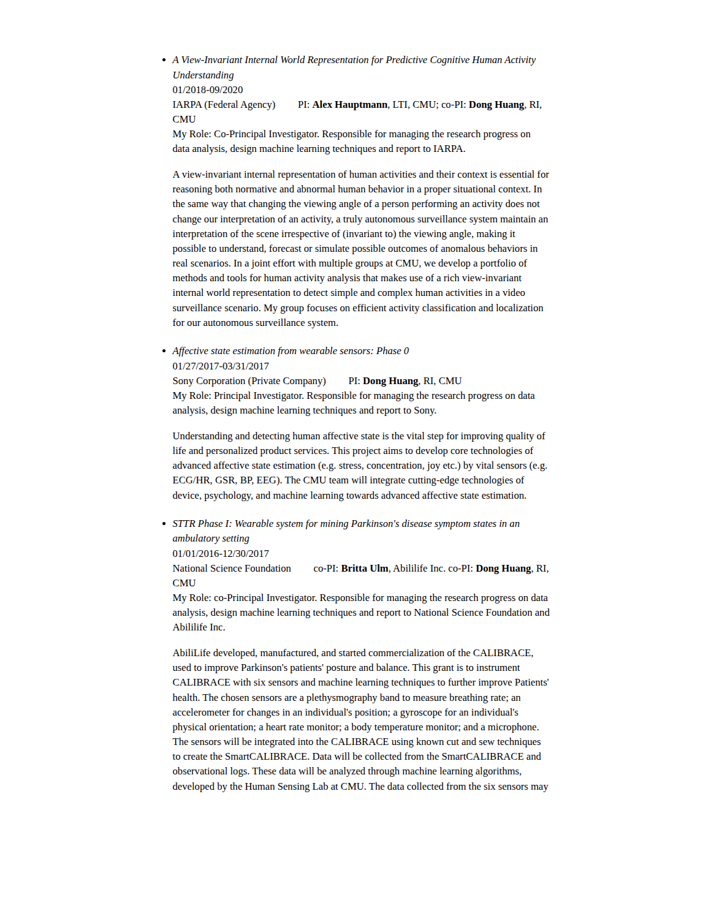A View-Invariant Internal World Representation for Predictive Cognitive Human Activity Understanding 01/2018-09/2020 IARPA (Federal Agency) PI: Alex Hauptmann, LTI, CMU; co-PI: Dong Huang, RI, CMU My Role: Co-Principal Investigator. Responsible for managing the research progress on data analysis, design machine learning techniques and report to IARPA.
A view-invariant internal representation of human activities and their context is essential for reasoning both normative and abnormal human behavior in a proper situational context. In the same way that changing the viewing angle of a person performing an activity does not change our interpretation of an activity, a truly autonomous surveillance system maintain an interpretation of the scene irrespective of (invariant to) the viewing angle, making it possible to understand, forecast or simulate possible outcomes of anomalous behaviors in real scenarios. In a joint effort with multiple groups at CMU, we develop a portfolio of methods and tools for human activity analysis that makes use of a rich view-invariant internal world representation to detect simple and complex human activities in a video surveillance scenario. My group focuses on efficient activity classification and localization for our autonomous surveillance system.
Affective state estimation from wearable sensors: Phase 0 01/27/2017-03/31/2017 Sony Corporation (Private Company) PI: Dong Huang, RI, CMU My Role: Principal Investigator. Responsible for managing the research progress on data analysis, design machine learning techniques and report to Sony.
Understanding and detecting human affective state is the vital step for improving quality of life and personalized product services. This project aims to develop core technologies of advanced affective state estimation (e.g. stress, concentration, joy etc.) by vital sensors (e.g. ECG/HR, GSR, BP, EEG). The CMU team will integrate cutting-edge technologies of device, psychology, and machine learning towards advanced affective state estimation.
STTR Phase I: Wearable system for mining Parkinson's disease symptom states in an ambulatory setting 01/01/2016-12/30/2017 National Science Foundation co-PI: Britta Ulm, Abililife Inc. co-PI: Dong Huang, RI, CMU My Role: co-Principal Investigator. Responsible for managing the research progress on data analysis, design machine learning techniques and report to National Science Foundation and Abililife Inc.
AbiliLife developed, manufactured, and started commercialization of the CALIBRACE, used to improve Parkinson's patients' posture and balance. This grant is to instrument CALIBRACE with six sensors and machine learning techniques to further improve Patients' health. The chosen sensors are a plethysmography band to measure breathing rate; an accelerometer for changes in an individual's position; a gyroscope for an individual's physical orientation; a heart rate monitor; a body temperature monitor; and a microphone. The sensors will be integrated into the CALIBRACE using known cut and sew techniques to create the SmartCALIBRACE. Data will be collected from the SmartCALIBRACE and observational logs. These data will be analyzed through machine learning algorithms, developed by the Human Sensing Lab at CMU. The data collected from the six sensors may